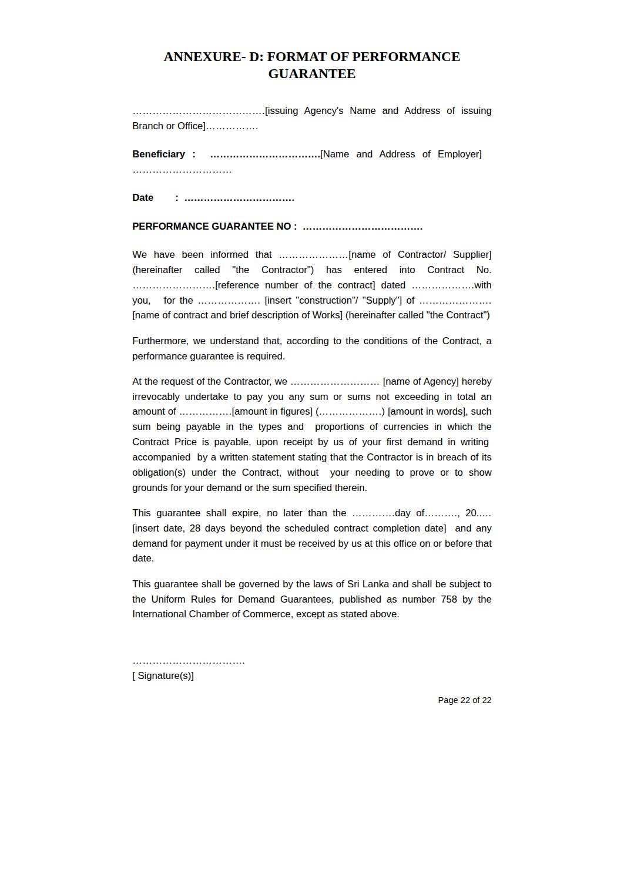ANNEXURE- D: FORMAT OF PERFORMANCE GUARANTEE
………………………………….[issuing Agency's Name and Address of issuing Branch or Office]…………….
Beneficiary : …………………………….[Name and Address of Employer] …………………………
Date : …………………………….
PERFORMANCE GUARANTEE NO : ……………………………….
We have been informed that …………………[name of Contractor/ Supplier] (hereinafter called "the Contractor") has entered into Contract No. …………………….[reference number of the contract] dated ………………. with you, for the ………………. [insert "construction"/ "Supply"] of ………………….[name of contract and brief description of Works] (hereinafter called "the Contract")
Furthermore, we understand that, according to the conditions of the Contract, a performance guarantee is required.
At the request of the Contractor, we ……………………… [name of Agency] hereby irrevocably undertake to pay you any sum or sums not exceeding in total an amount of …………….[amount in figures] (……………….) [amount in words], such sum being payable in the types and proportions of currencies in which the Contract Price is payable, upon receipt by us of your first demand in writing accompanied by a written statement stating that the Contractor is in breach of its obligation(s) under the Contract, without your needing to prove or to show grounds for your demand or the sum specified therein.
This guarantee shall expire, no later than the …………. day of………., 20..… [insert date, 28 days beyond the scheduled contract completion date] and any demand for payment under it must be received by us at this office on or before that date.
This guarantee shall be governed by the laws of Sri Lanka and shall be subject to the Uniform Rules for Demand Guarantees, published as number 758 by the International Chamber of Commerce, except as stated above.
…………………………….
[ Signature(s)]
Page 22 of 22